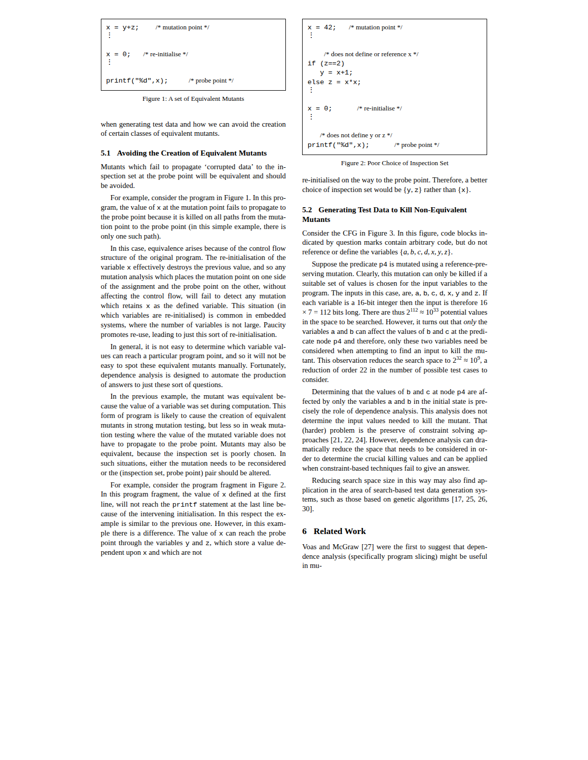x = y+z; /* mutation point */ ⋮ x = 0; /* re-initialise */ ⋮ printf("%d",x); /* probe point */
Figure 1: A set of Equivalent Mutants
when generating test data and how we can avoid the creation of certain classes of equivalent mutants.
5.1 Avoiding the Creation of Equivalent Mutants
Mutants which fail to propagate ‘corrupted data’ to the inspection set at the probe point will be equivalent and should be avoided.
For example, consider the program in Figure 1. In this program, the value of x at the mutation point fails to propagate to the probe point because it is killed on all paths from the mutation point to the probe point (in this simple example, there is only one such path).
In this case, equivalence arises because of the control flow structure of the original program. The re-initialisation of the variable x effectively destroys the previous value, and so any mutation analysis which places the mutation point on one side of the assignment and the probe point on the other, without affecting the control flow, will fail to detect any mutation which retains x as the defined variable. This situation (in which variables are re-initialised) is common in embedded systems, where the number of variables is not large. Paucity promotes re-use, leading to just this sort of re-initialisation.
In general, it is not easy to determine which variable values can reach a particular program point, and so it will not be easy to spot these equivalent mutants manually. Fortunately, dependence analysis is designed to automate the production of answers to just these sort of questions.
In the previous example, the mutant was equivalent because the value of a variable was set during computation. This form of program is likely to cause the creation of equivalent mutants in strong mutation testing, but less so in weak mutation testing where the value of the mutated variable does not have to propagate to the probe point. Mutants may also be equivalent, because the inspection set is poorly chosen. In such situations, either the mutation needs to be reconsidered or the (inspection set, probe point) pair should be altered.
For example, consider the program fragment in Figure 2. In this program fragment, the value of x defined at the first line, will not reach the printf statement at the last line because of the intervening initialisation. In this respect the example is similar to the previous one. However, in this example there is a difference. The value of x can reach the probe point through the variables y and z, which store a value dependent upon x and which are not
x = 42; /* mutation point */ ⋮ /* does not define or reference x */ if (z==2) y = x+1; else z = x*x; ⋮ x = 0; /* re-initialise */ ⋮ /* does not define y or z */ printf("%d",x); /* probe point */
Figure 2: Poor Choice of Inspection Set
re-initialised on the way to the probe point. Therefore, a better choice of inspection set would be {y, z} rather than {x}.
5.2 Generating Test Data to Kill Non-Equivalent Mutants
Consider the CFG in Figure 3. In this figure, code blocks indicated by question marks contain arbitrary code, but do not reference or define the variables {a, b, c, d, x, y, z}.
Suppose the predicate p4 is mutated using a reference-preserving mutation. Clearly, this mutation can only be killed if a suitable set of values is chosen for the input variables to the program. The inputs in this case, are, a, b, c, d, x, y and z. If each variable is a 16-bit integer then the input is therefore 16 × 7 = 112 bits long. There are thus 2112 ≈ 1033 potential values in the space to be searched. However, it turns out that only the variables a and b can affect the values of b and c at the predicate node p4 and therefore, only these two variables need be considered when attempting to find an input to kill the mutant. This observation reduces the search space to 232 ≈ 109, a reduction of order 22 in the number of possible test cases to consider.
Determining that the values of b and c at node p4 are affected by only the variables a and b in the initial state is precisely the role of dependence analysis. This analysis does not determine the input values needed to kill the mutant. That (harder) problem is the preserve of constraint solving approaches [21, 22, 24]. However, dependence analysis can dramatically reduce the space that needs to be considered in order to determine the crucial killing values and can be applied when constraint-based techniques fail to give an answer.
Reducing search space size in this way may also find application in the area of search-based test data generation systems, such as those based on genetic algorithms [17, 25, 26, 30].
6 Related Work
Voas and McGraw [27] were the first to suggest that dependence analysis (specifically program slicing) might be useful in mu-